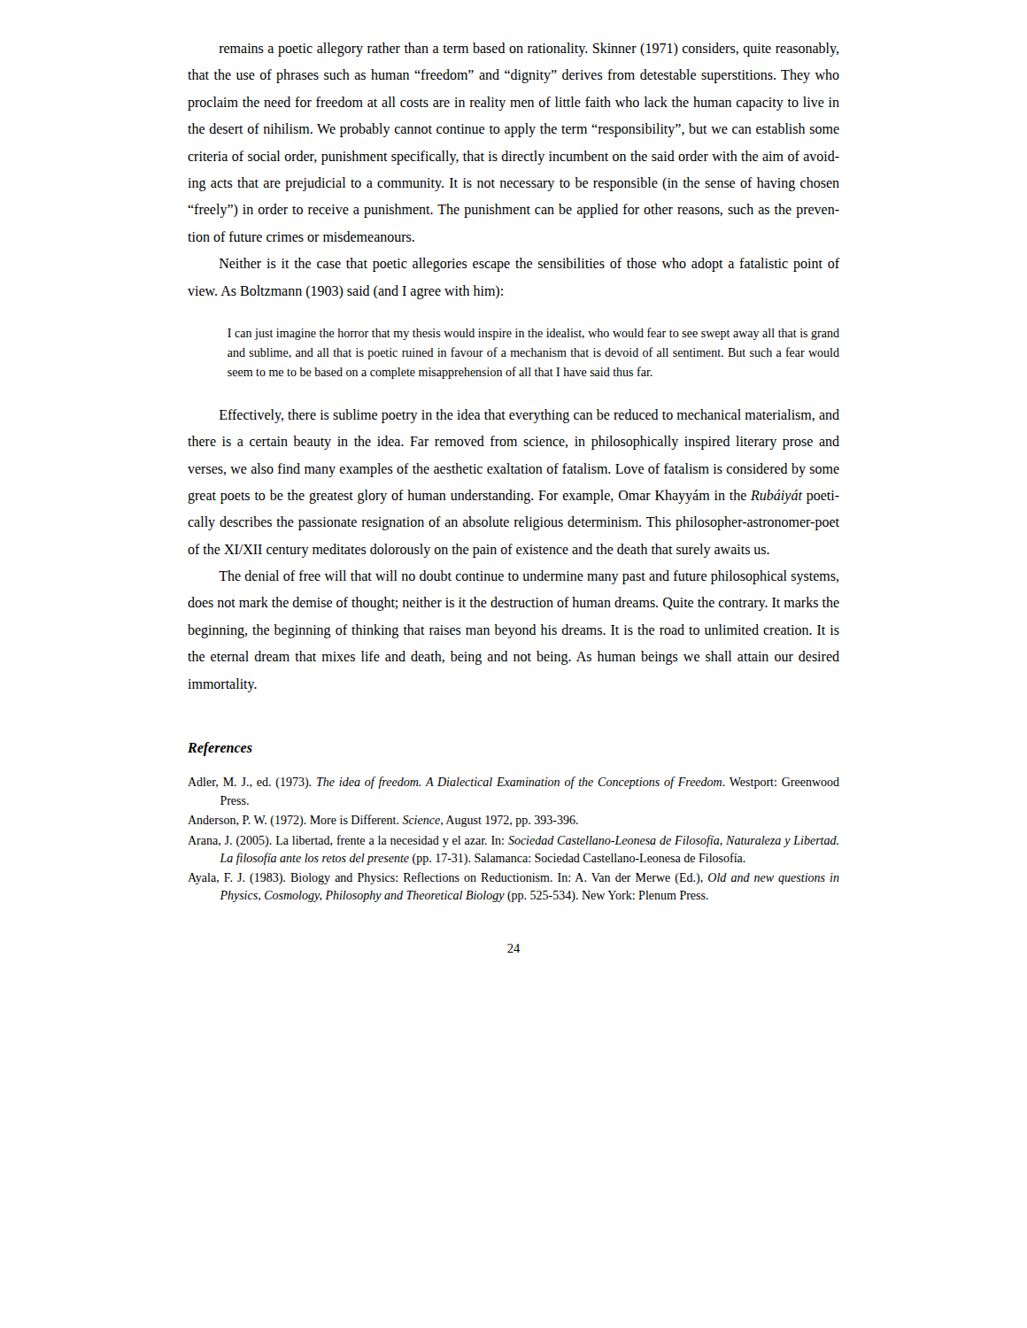remains a poetic allegory rather than a term based on rationality. Skinner (1971) considers, quite reasonably, that the use of phrases such as human “freedom” and “dignity” derives from detestable superstitions. They who proclaim the need for freedom at all costs are in reality men of little faith who lack the human capacity to live in the desert of nihilism. We probably cannot continue to apply the term “responsibility”, but we can establish some criteria of social order, punishment specifically, that is directly incumbent on the said order with the aim of avoiding acts that are prejudicial to a community. It is not necessary to be responsible (in the sense of having chosen “freely”) in order to receive a punishment. The punishment can be applied for other reasons, such as the prevention of future crimes or misdemeanours.
Neither is it the case that poetic allegories escape the sensibilities of those who adopt a fatalistic point of view. As Boltzmann (1903) said (and I agree with him):
I can just imagine the horror that my thesis would inspire in the idealist, who would fear to see swept away all that is grand and sublime, and all that is poetic ruined in favour of a mechanism that is devoid of all sentiment. But such a fear would seem to me to be based on a complete misapprehension of all that I have said thus far.
Effectively, there is sublime poetry in the idea that everything can be reduced to mechanical materialism, and there is a certain beauty in the idea. Far removed from science, in philosophically inspired literary prose and verses, we also find many examples of the aesthetic exaltation of fatalism. Love of fatalism is considered by some great poets to be the greatest glory of human understanding. For example, Omar Khayyám in the Rubáiyát poetically describes the passionate resignation of an absolute religious determinism. This philosopher-astronomer-poet of the XI/XII century meditates dolorously on the pain of existence and the death that surely awaits us.
The denial of free will that will no doubt continue to undermine many past and future philosophical systems, does not mark the demise of thought; neither is it the destruction of human dreams. Quite the contrary. It marks the beginning, the beginning of thinking that raises man beyond his dreams. It is the road to unlimited creation. It is the eternal dream that mixes life and death, being and not being. As human beings we shall attain our desired immortality.
References
Adler, M. J., ed. (1973). The idea of freedom. A Dialectical Examination of the Conceptions of Freedom. Westport: Greenwood Press.
Anderson, P. W. (1972). More is Different. Science, August 1972, pp. 393-396.
Arana, J. (2005). La libertad, frente a la necesidad y el azar. In: Sociedad Castellano-Leonesa de Filosofía, Naturaleza y Libertad. La filosofía ante los retos del presente (pp. 17-31). Salamanca: Sociedad Castellano-Leonesa de Filosofía.
Ayala, F. J. (1983). Biology and Physics: Reflections on Reductionism. In: A. Van der Merwe (Ed.), Old and new questions in Physics, Cosmology, Philosophy and Theoretical Biology (pp. 525-534). New York: Plenum Press.
24